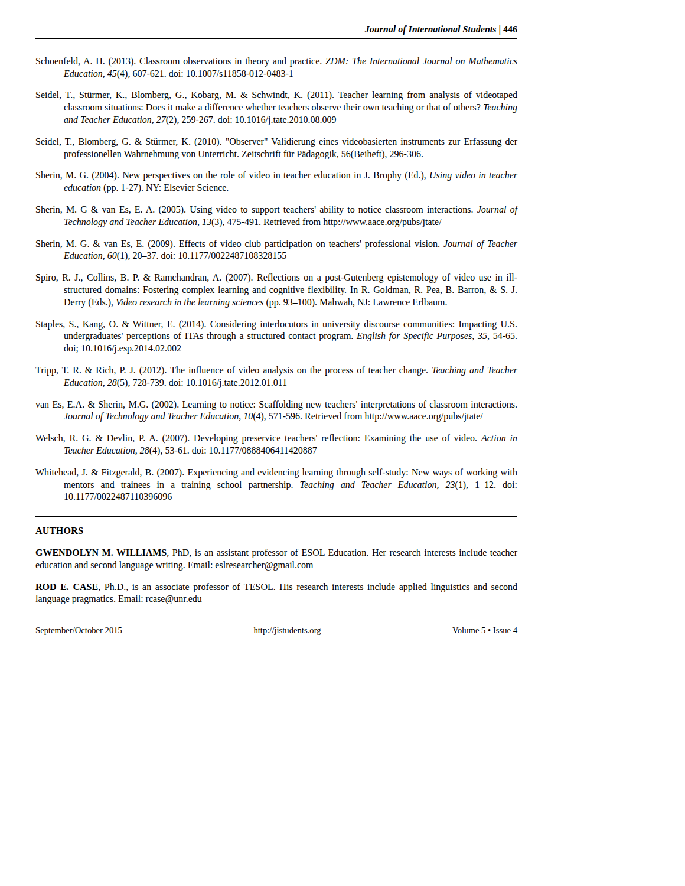Journal of International Students | 446
Schoenfeld, A. H. (2013). Classroom observations in theory and practice. ZDM: The International Journal on Mathematics Education, 45(4), 607-621. doi: 10.1007/s11858-012-0483-1
Seidel, T., Stürmer, K., Blomberg, G., Kobarg, M. & Schwindt, K. (2011). Teacher learning from analysis of videotaped classroom situations: Does it make a difference whether teachers observe their own teaching or that of others? Teaching and Teacher Education, 27(2), 259-267. doi: 10.1016/j.tate.2010.08.009
Seidel, T., Blomberg, G. & Stürmer, K. (2010). "Observer" Validierung eines videobasierten instruments zur Erfassung der professionellen Wahrnehmung von Unterricht. Zeitschrift für Pädagogik, 56(Beiheft), 296-306.
Sherin, M. G. (2004). New perspectives on the role of video in teacher education in J. Brophy (Ed.), Using video in teacher education (pp. 1-27). NY: Elsevier Science.
Sherin, M. G & van Es, E. A. (2005). Using video to support teachers' ability to notice classroom interactions. Journal of Technology and Teacher Education, 13(3), 475-491. Retrieved from http://www.aace.org/pubs/jtate/
Sherin, M. G. & van Es, E. (2009). Effects of video club participation on teachers' professional vision. Journal of Teacher Education, 60(1), 20–37. doi: 10.1177/0022487108328155
Spiro, R. J., Collins, B. P. & Ramchandran, A. (2007). Reflections on a post-Gutenberg epistemology of video use in ill-structured domains: Fostering complex learning and cognitive flexibility. In R. Goldman, R. Pea, B. Barron, & S. J. Derry (Eds.), Video research in the learning sciences (pp. 93–100). Mahwah, NJ: Lawrence Erlbaum.
Staples, S., Kang, O. & Wittner, E. (2014). Considering interlocutors in university discourse communities: Impacting U.S. undergraduates' perceptions of ITAs through a structured contact program. English for Specific Purposes, 35, 54-65. doi; 10.1016/j.esp.2014.02.002
Tripp, T. R. & Rich, P. J. (2012). The influence of video analysis on the process of teacher change. Teaching and Teacher Education, 28(5), 728-739. doi: 10.1016/j.tate.2012.01.011
van Es, E.A. & Sherin, M.G. (2002). Learning to notice: Scaffolding new teachers' interpretations of classroom interactions. Journal of Technology and Teacher Education, 10(4), 571-596. Retrieved from http://www.aace.org/pubs/jtate/
Welsch, R. G. & Devlin, P. A. (2007). Developing preservice teachers' reflection: Examining the use of video. Action in Teacher Education, 28(4), 53-61. doi: 10.1177/0888406411420887
Whitehead, J. & Fitzgerald, B. (2007). Experiencing and evidencing learning through self-study: New ways of working with mentors and trainees in a training school partnership. Teaching and Teacher Education, 23(1), 1–12. doi: 10.1177/0022487110396096
AUTHORS
GWENDOLYN M. WILLIAMS, PhD, is an assistant professor of ESOL Education. Her research interests include teacher education and second language writing. Email: eslresearcher@gmail.com
ROD E. CASE, Ph.D., is an associate professor of TESOL. His research interests include applied linguistics and second language pragmatics. Email: rcase@unr.edu
September/October 2015 http://jistudents.org Volume 5 • Issue 4